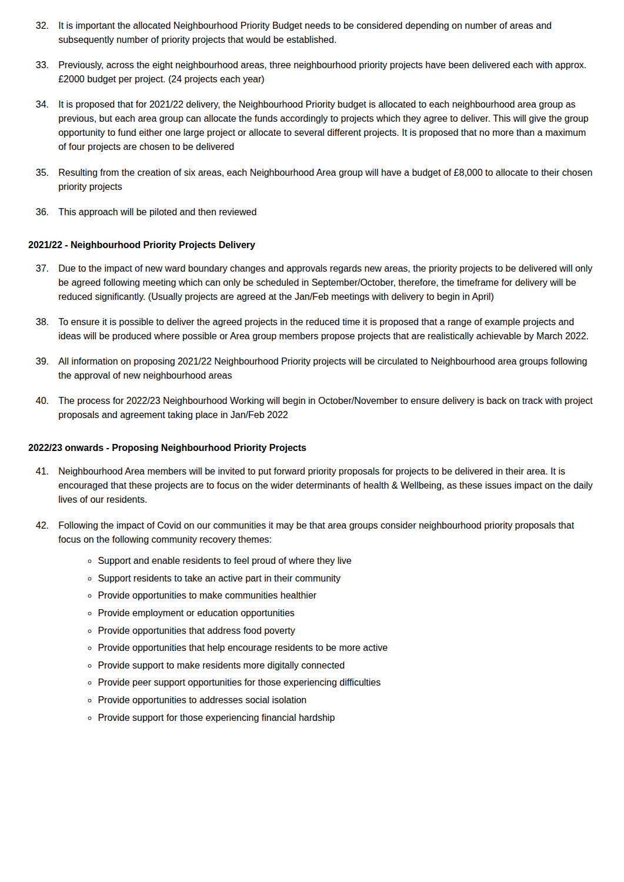It is important the allocated Neighbourhood Priority Budget needs to be considered depending on number of areas and subsequently number of priority projects that would be established.
Previously, across the eight neighbourhood areas, three neighbourhood priority projects have been delivered each with approx. £2000 budget per project. (24 projects each year)
It is proposed that for 2021/22 delivery, the Neighbourhood Priority budget is allocated to each neighbourhood area group as previous, but each area group can allocate the funds accordingly to projects which they agree to deliver. This will give the group opportunity to fund either one large project or allocate to several different projects. It is proposed that no more than a maximum of four projects are chosen to be delivered
Resulting from the creation of six areas, each Neighbourhood Area group will have a budget of £8,000 to allocate to their chosen priority projects
This approach will be piloted and then reviewed
2021/22 - Neighbourhood Priority Projects Delivery
Due to the impact of new ward boundary changes and approvals regards new areas, the priority projects to be delivered will only be agreed following meeting which can only be scheduled in September/October, therefore, the timeframe for delivery will be reduced significantly. (Usually projects are agreed at the Jan/Feb meetings with delivery to begin in April)
To ensure it is possible to deliver the agreed projects in the reduced time it is proposed that a range of example projects and ideas will be produced where possible or Area group members propose projects that are realistically achievable by March 2022.
All information on proposing 2021/22 Neighbourhood Priority projects will be circulated to Neighbourhood area groups following the approval of new neighbourhood areas
The process for 2022/23 Neighbourhood Working will begin in October/November to ensure delivery is back on track with project proposals and agreement taking place in Jan/Feb 2022
2022/23 onwards - Proposing Neighbourhood Priority Projects
Neighbourhood Area members will be invited to put forward priority proposals for projects to be delivered in their area. It is encouraged that these projects are to focus on the wider determinants of health & Wellbeing, as these issues impact on the daily lives of our residents.
Following the impact of Covid on our communities it may be that area groups consider neighbourhood priority proposals that focus on the following community recovery themes:
Support and enable residents to feel proud of where they live
Support residents to take an active part in their community
Provide opportunities to make communities healthier
Provide employment or education opportunities
Provide opportunities that address food poverty
Provide opportunities that help encourage residents to be more active
Provide support to make residents more digitally connected
Provide peer support opportunities for those experiencing difficulties
Provide opportunities to addresses social isolation
Provide support for those experiencing financial hardship